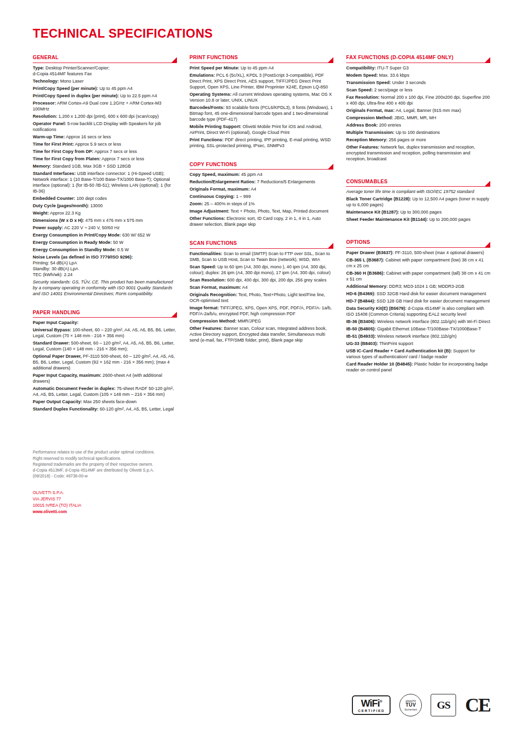Technical Specifications
General
Type: Desktop Printer/Scanner/Copier;
d-Copia 4514MF features Fax
Technology: Mono Laser
Print/Copy Speed (per minute): Up to 45 ppm A4
Print/Copy Speed in duplex (per minute): Up to 22.5 ppm A4
Processor: ARM Cortex-A9 Dual core 1.2GHz + ARM Cortex-M3 100MHz
Resolution: 1,200 x 1,200 dpi (print), 600 x 600 dpi (scan/copy)
Operator Panel: 5-row backlit LCD Display with Speakers for job notifications
Warm-up Time: Approx 16 secs or less
Time for First Print: Approx 5.9 secs or less
Time for First Copy from DP: Approx 7 secs or less
Time for First Copy from Platen: Approx 7 secs or less
Memory: Standard 1GB, Max 3GB + SSD 128GB
Standard Interfaces: USB interface connector: 1 (Hi-Speed USB); Network interface: 1 (10 Base-T/100 Base-TX/1000 Base-T); Optional interface (optional): 1 (for IB-50 /IB-51); Wireless LAN (optional): 1 (for IB-36)
Embedded Counter: 100 dept codes
Duty Cycle (pages/month): 13000
Weight: Approx 22.3 Kg
Dimensions (W x D x H): 475 mm x 476 mm x 575 mm
Power supply: AC 220 V ~ 240 V, 50/60 Hz
Energy Consumption in Print/Copy Mode: 630 W/ 652 W
Energy Consumption in Ready Mode: 50 W
Energy Consumption in Standby Mode: 0.5 W
Noise Levels (as defined in ISO 7779/ISO 9296):
Printing: 54 dB(A) LpA
Standby: 30 dB(A) LpA
TEC (kWh/wk): 2.24
Security standards: GS, TÜV, CE. This product has been manufactured by a company operating in conformity with ISO 9001 Quality Standards and ISO 14001 Environmental Directives; RoHs compatibility.
Paper Handling
Paper Input Capacity:
Universal Bypass: 100-sheet, 60 – 220 g/m², A4, A5, A6, B5, B6, Letter, Legal, Custom (70 × 148 mm - 216 × 356 mm)
Standard Drawer: 500-sheet, 60 – 120 g/m², A4, A5, A6, B5, B6, Letter, Legal, Custom (140 × 148 mm - 216 × 356 mm);
Optional Paper Drawer, PF-3110 500-sheet, 60 – 120 g/m², A4, A5, A6, B5, B6, Letter, Legal, Custom (92 × 162 mm - 216 × 356 mm); (max 4 additional drawers)
Paper Input Capacity, maximum: 2600-sheet A4 (with additional drawers)
Automatic Document Feeder in duplex: 75-sheet RADF 50-120 g/m², A4, A5, B5, Letter, Legal, Custom (105 × 148 mm – 216 × 356 mm)
Paper Output Capacity: Max 250 sheets face-down
Standard Duplex Functionality: 60-120 g/m², A4, A5, B5, Letter, Legal
Print Functions
Print Speed per Minute: Up to 45 ppm A4
Emulations: PCL 6 (5c/XL), KPDL 3 (PostScript 3-compatible), PDF Direct Print, XPS Direct Print, AES support, TIFF/JPEG Direct Print Support, Open XPS, Line Printer, IBM Proprinter X24E, Epson LQ-850
Operating Systems: All current Windows operating systems, Mac OS X Version 10.8 or later, UNIX, LINUX
Barcodes/Fonts: 93 scalable fonts (PCL6/KPDL3), 8 fonts (Windows), 1 Bitmap font, 45 one-dimensional barcode types and 1 two-dimensional barcode type (PDF-417)
Mobile Printing Support: Olivetti Mobile Print for iOS and Android, AirPrint, Direct Wi-Fi (optional), Google Cloud Print
Print Functions: PDF direct printing, IPP printing, E-mail printing, WSD printing, SSL-protected printing, IPsec, SNMPv3
Copy Functions
Copy Speed, maximum: 45 ppm A4
Reduction/Enlargement Ratios: 7 Reductions/5 Enlargements
Originals Format, maximum: A4
Continuous Copying: 1 – 999
Zoom: 25 – 400% in steps of 1%
Image Adjustment: Text + Photo, Photo, Text, Map, Printed document
Other Functions: Electronic sort, ID Card copy, 2 in 1, 4 in 1, Auto drawer selection, Blank page skip
Scan Functions
Functionalities: Scan to email (SMTP) Scan to FTP over SSL, Scan to SMB, Scan to USB Host, Scan to Twain Box (network), WSD, WIA
Scan Speed: Up to 60 ipm (A4, 300 dpi, mono ), 40 ipm (A4, 300 dpi, colour); duplex: 26 ipm (A4, 300 dpi mono), 17 ipm (A4, 300 dpi, colour)
Scan Resolution: 600 dpi, 400 dpi, 300 dpi, 200 dpi, 256 grey scales
Scan Format, maximum: A4
Originals Recognition: Text, Photo, Text+Photo, Light text/Fine line, OCR-optimised text
Image format: TIFF/JPEG, XPS, Open XPS, PDF, PDF/A, PDF/A- 1a/b, PDF/A-2a/b/u, encrypted PDF, high compression PDF
Compression Method: MMR/JPEG
Other Features: Banner scan, Colour scan, Integrated address book, Active Directory support, Encrypted data transfer, Simultaneous multi send (e-mail, fax, FTP/SMB folder, print), Blank page skip
Fax Functions (d-Copia 4514MF only)
Compatibility: ITU-T Super G3
Modem Speed: Max. 33.6 kbps
Transmission Speed: Under 3 seconds
Scan Speed: 2 secs/page or less
Fax Resolution: Normal 200 x 100 dpi, Fine 200x200 dpi, Superfine 200 x 400 dpi, Ultra-fine 400 x 400 dpi
Originals Format, max: A4, Legal, Banner (915 mm max)
Compression Method: JBIG, MMR, MR, MH
Address Book: 200 entries
Multiple Transmission: Up to 100 destinations
Reception Memory: 256 pages or more
Other Features: Network fax, duplex transmission and reception, encrypted transmission and reception, polling transmission and reception, broadcast
Consumables
Average toner life time is compliant with ISO/IEC 19752 standard
Black Toner Cartridge (B1228): Up to 12,500 A4 pages (toner in supply up to 6,000 pages)
Maintenance Kit (B1287): Up to 300,000 pages
Sheet Feeder Maintenance Kit (B1144): Up to 200,000 pages
Options
Paper Drawer (B3637): PF-3110, 500-sheet (max 4 optional drawers)
CB-365 L (B3687): Cabinet with paper compartment (low) 38 cm x 41 cm x 25 cm
CB-360 H (B3686): Cabinet with paper compartment (tall) 38 cm x 41 cm x 51 cm
Additional Memory: DDR3; MD3-1024 1 GB; MDDR3-2GB
HD-6 (B4369): SSD 32GB Hard disk for easier document management
HD-7 (B4844): SSD 128 GB Hard disk for easier document management
Data Security Kit(E) (B5679): d-Copia 4514MF is also compliant with ISO 15408 (Common Criteria) supporting EAL2 security level
IB-36 (B3406): Wireless network interface (802.11b/g/n) with Wi-Fi Direct
IB-50 (B4805): Gigabit Ethernet 10Base-T/100Base-TX/1000Base-T
IB-51 (B4933): Wireless network interface (802.11b/g/n)
UG-33 (B8403): ThinPrint support
USB IC-Card Reader + Card Authentication kit (B): Support for various types of authentication/ card / badge reader
Card Reader Holder 10 (B4845): Plastic holder for incorporating badge reader on control panel
Performance relates to use of the product under optimal conditions.
Right reserved to modify technical specifications.
Registered trademarks are the property of their respective owners.
d-Copia 4513MF, d-Copia 4514MF are distributed by Olivetti S.p.A.
(09/2018) - Code: 49738-00-w
OLIVETTI S.P.A.
VIA JERVIS 77
10015 IVREA (TO) ITALIA
www.olivetti.com
WiFi®
CERTIFIED
geprüfte
TÜV
Sicherheit
GS
CE